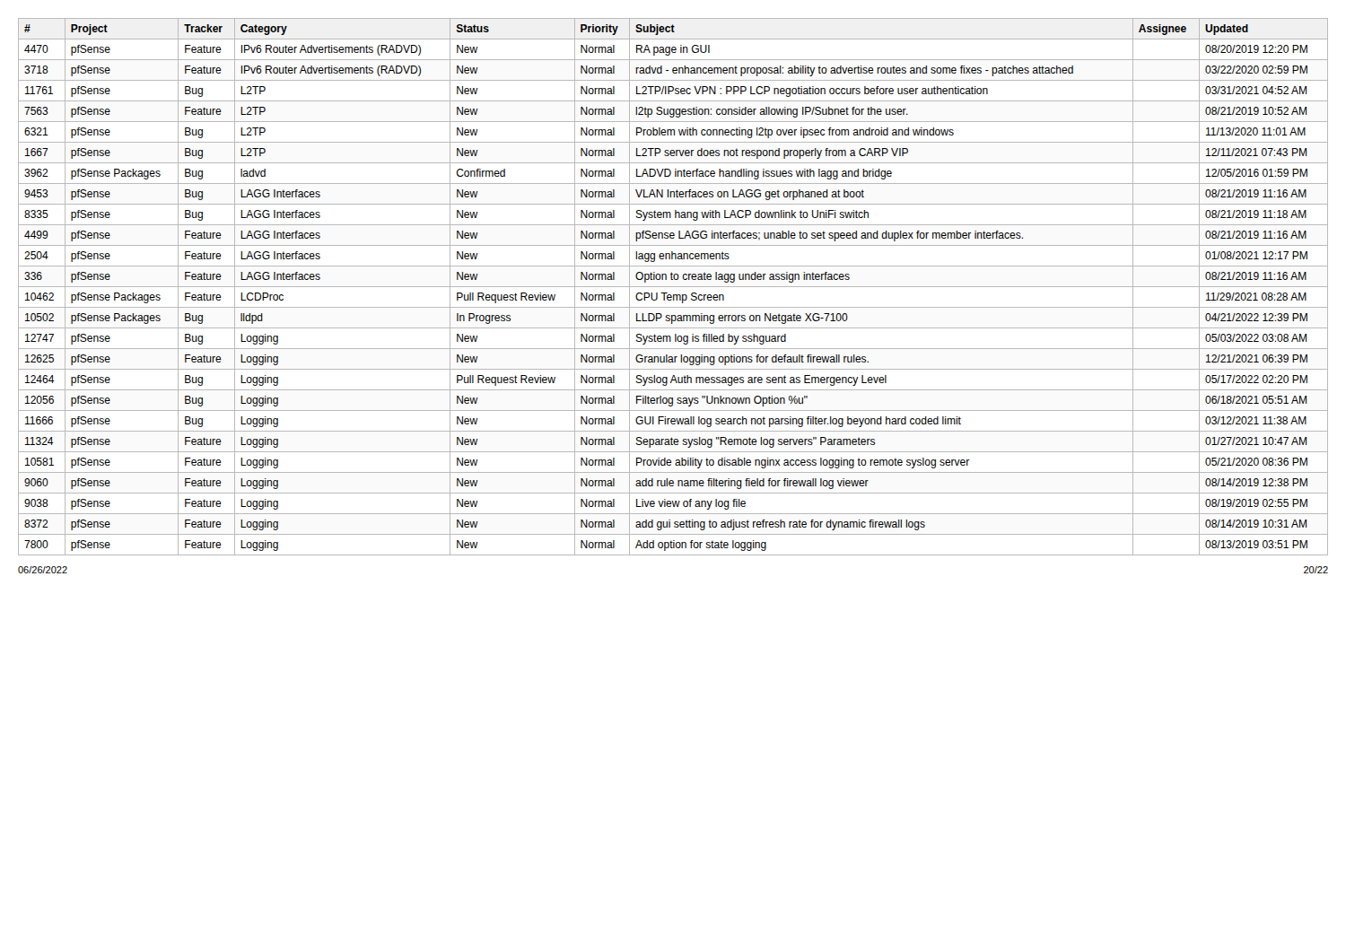Redmine issue listing
| # | Project | Tracker | Category | Status | Priority | Subject | Assignee | Updated |
| --- | --- | --- | --- | --- | --- | --- | --- | --- |
| 4470 | pfSense | Feature | IPv6 Router Advertisements (RADVD) | New | Normal | RA page in GUI | | 08/20/2019 12:20 PM |
| 3718 | pfSense | Feature | IPv6 Router Advertisements (RADVD) | New | Normal | radvd - enhancement proposal: ability to advertise routes and some fixes - patches attached | | 03/22/2020 02:59 PM |
| 11761 | pfSense | Bug | L2TP | New | Normal | L2TP/IPsec VPN : PPP LCP negotiation occurs before user authentication | | 03/31/2021 04:52 AM |
| 7563 | pfSense | Feature | L2TP | New | Normal | l2tp Suggestion: consider allowing IP/Subnet for the user. | | 08/21/2019 10:52 AM |
| 6321 | pfSense | Bug | L2TP | New | Normal | Problem with connecting l2tp over ipsec from android and windows | | 11/13/2020 11:01 AM |
| 1667 | pfSense | Bug | L2TP | New | Normal | L2TP server does not respond properly from a CARP VIP | | 12/11/2021 07:43 PM |
| 3962 | pfSense Packages | Bug | ladvd | Confirmed | Normal | LADVD interface handling issues with lagg and bridge | | 12/05/2016 01:59 PM |
| 9453 | pfSense | Bug | LAGG Interfaces | New | Normal | VLAN Interfaces on LAGG get orphaned at boot | | 08/21/2019 11:16 AM |
| 8335 | pfSense | Bug | LAGG Interfaces | New | Normal | System hang with LACP downlink to UniFi switch | | 08/21/2019 11:18 AM |
| 4499 | pfSense | Feature | LAGG Interfaces | New | Normal | pfSense LAGG interfaces; unable to set speed and duplex for member interfaces. | | 08/21/2019 11:16 AM |
| 2504 | pfSense | Feature | LAGG Interfaces | New | Normal | lagg enhancements | | 01/08/2021 12:17 PM |
| 336 | pfSense | Feature | LAGG Interfaces | New | Normal | Option to create lagg under assign interfaces | | 08/21/2019 11:16 AM |
| 10462 | pfSense Packages | Feature | LCDProc | Pull Request Review | Normal | CPU Temp Screen | | 11/29/2021 08:28 AM |
| 10502 | pfSense Packages | Bug | lldpd | In Progress | Normal | LLDP spamming errors on Netgate XG-7100 | | 04/21/2022 12:39 PM |
| 12747 | pfSense | Bug | Logging | New | Normal | System log is filled by sshguard | | 05/03/2022 03:08 AM |
| 12625 | pfSense | Feature | Logging | New | Normal | Granular logging options for default firewall rules. | | 12/21/2021 06:39 PM |
| 12464 | pfSense | Bug | Logging | Pull Request Review | Normal | Syslog Auth messages are sent as Emergency Level | | 05/17/2022 02:20 PM |
| 12056 | pfSense | Bug | Logging | New | Normal | Filterlog says "Unknown Option %u" | | 06/18/2021 05:51 AM |
| 11666 | pfSense | Bug | Logging | New | Normal | GUI Firewall log search not parsing filter.log beyond hard coded limit | | 03/12/2021 11:38 AM |
| 11324 | pfSense | Feature | Logging | New | Normal | Separate syslog "Remote log servers" Parameters | | 01/27/2021 10:47 AM |
| 10581 | pfSense | Feature | Logging | New | Normal | Provide ability to disable nginx access logging to remote syslog server | | 05/21/2020 08:36 PM |
| 9060 | pfSense | Feature | Logging | New | Normal | add rule name filtering field for firewall log viewer | | 08/14/2019 12:38 PM |
| 9038 | pfSense | Feature | Logging | New | Normal | Live view of any log file | | 08/19/2019 02:55 PM |
| 8372 | pfSense | Feature | Logging | New | Normal | add gui setting to adjust refresh rate for dynamic firewall logs | | 08/14/2019 10:31 AM |
| 7800 | pfSense | Feature | Logging | New | Normal | Add option for state logging | | 08/13/2019 03:51 PM |
06/26/2022 20/22